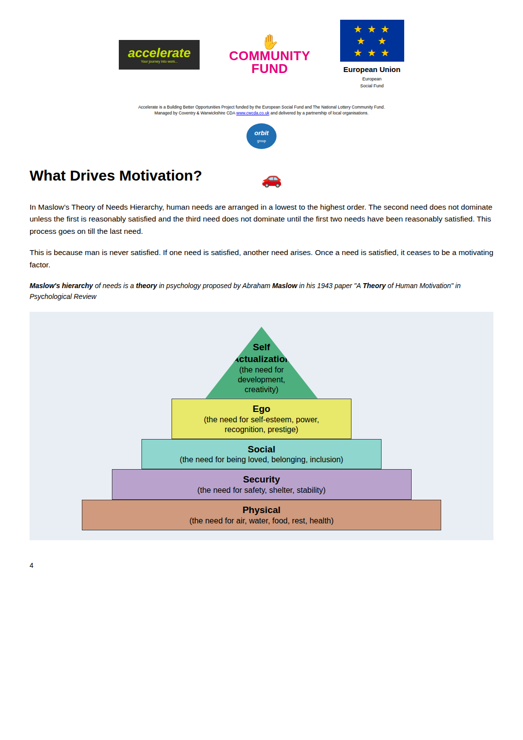accelerate
Your journey into work...
✋
COMMUNITY
FUND
★ ★ ★
★ ★
★ ★ ★
European Union
European
Social Fund
Accelerate is a Building Better Opportunities Project funded by the European Social Fund and The National Lottery Community Fund.
Managed by Coventry & Warwickshire CDA www.cwcda.co.uk and delivered by a partnership of local organisations.
orbitgroup
What Drives Motivation?
🚗
In Maslow’s Theory of Needs Hierarchy, human needs are arranged in a lowest to the highest order. The second need does not dominate unless the first is reasonably satisfied and the third need does not dominate until the first two needs have been reasonably satisfied. This process goes on till the last need.
This is because man is never satisfied. If one need is satisfied, another need arises. Once a need is satisfied, it ceases to be a motivating factor.
Maslow's hierarchy of needs is a theory in psychology proposed by Abraham Maslow in his 1943 paper "A Theory of Human Motivation" in Psychological Review
Self
Actualization
(the need for
development,
creativity)
Ego
(the need for self-esteem, power,
recognition, prestige)
Social
(the need for being loved, belonging, inclusion)
Security
(the need for safety, shelter, stability)
Physical
(the need for air, water, food, rest, health)
4